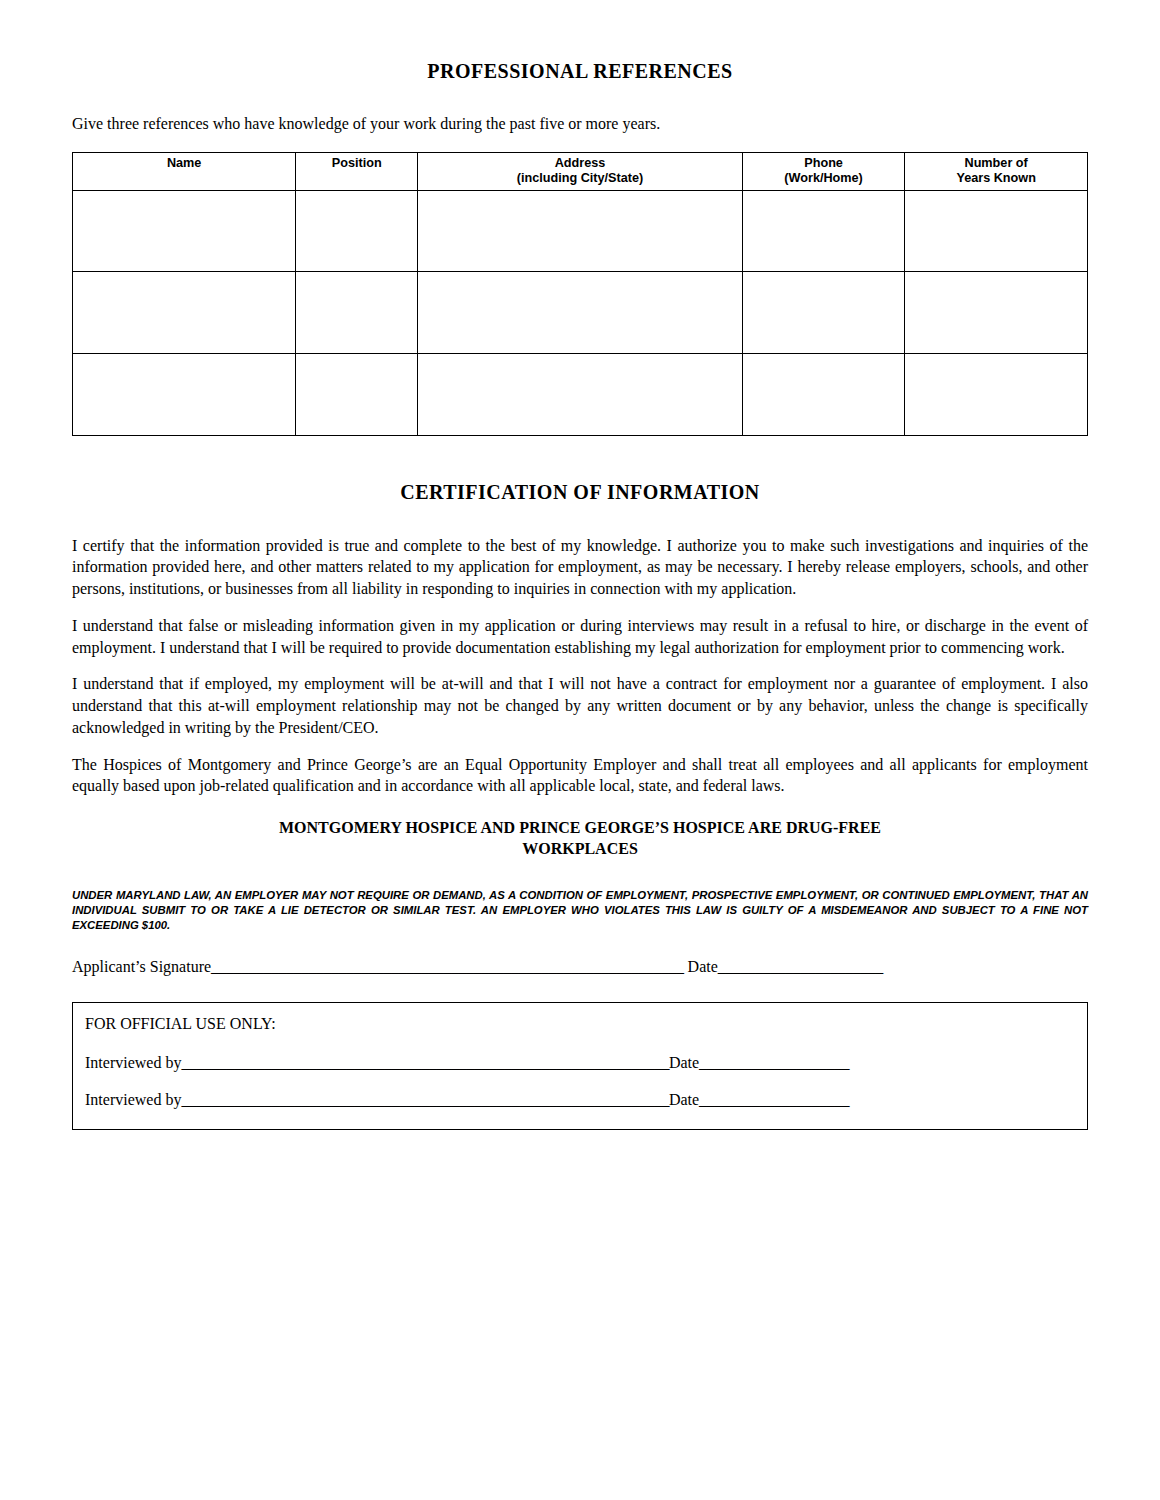PROFESSIONAL REFERENCES
Give three references who have knowledge of your work during the past five or more years.
| Name | Position | Address (including City/State) | Phone (Work/Home) | Number of Years Known |
| --- | --- | --- | --- | --- |
CERTIFICATION OF INFORMATION
I certify that the information provided is true and complete to the best of my knowledge. I authorize you to make such investigations and inquiries of the information provided here, and other matters related to my application for employment, as may be necessary. I hereby release employers, schools, and other persons, institutions, or businesses from all liability in responding to inquiries in connection with my application.
I understand that false or misleading information given in my application or during interviews may result in a refusal to hire, or discharge in the event of employment. I understand that I will be required to provide documentation establishing my legal authorization for employment prior to commencing work.
I understand that if employed, my employment will be at-will and that I will not have a contract for employment nor a guarantee of employment. I also understand that this at-will employment relationship may not be changed by any written document or by any behavior, unless the change is specifically acknowledged in writing by the President/CEO.
The Hospices of Montgomery and Prince George’s are an Equal Opportunity Employer and shall treat all employees and all applicants for employment equally based upon job-related qualification and in accordance with all applicable local, state, and federal laws.
MONTGOMERY HOSPICE AND PRINCE GEORGE’S HOSPICE ARE DRUG-FREE
WORKPLACES
UNDER MARYLAND LAW, AN EMPLOYER MAY NOT REQUIRE OR DEMAND, AS A CONDITION OF EMPLOYMENT, PROSPECTIVE EMPLOYMENT, OR CONTINUED EMPLOYMENT, THAT AN INDIVIDUAL SUBMIT TO OR TAKE A LIE DETECTOR OR SIMILAR TEST. AN EMPLOYER WHO VIOLATES THIS LAW IS GUILTY OF A MISDEMEANOR AND SUBJECT TO A FINE NOT EXCEEDING $100.
Applicant’s Signature_______________________________________________________________ Date______________________
FOR OFFICIAL USE ONLY:
Interviewed by_________________________________________________________________Date____________________
Interviewed by_________________________________________________________________Date____________________